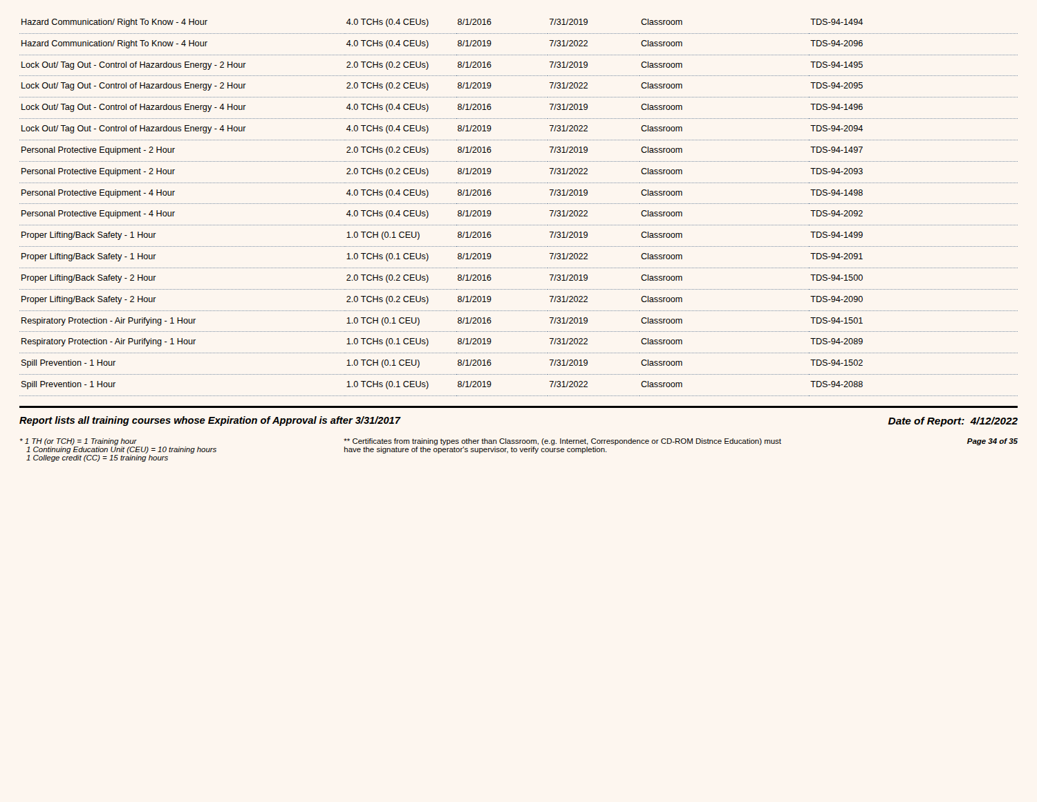| Hazard Communication/ Right To Know - 4 Hour | 4.0 TCHs (0.4 CEUs) | 8/1/2016 | 7/31/2019 | Classroom | TDS-94-1494 |
| Hazard Communication/ Right To Know - 4 Hour | 4.0 TCHs (0.4 CEUs) | 8/1/2019 | 7/31/2022 | Classroom | TDS-94-2096 |
| Lock Out/ Tag Out - Control of Hazardous Energy - 2 Hour | 2.0 TCHs (0.2 CEUs) | 8/1/2016 | 7/31/2019 | Classroom | TDS-94-1495 |
| Lock Out/ Tag Out - Control of Hazardous Energy - 2 Hour | 2.0 TCHs (0.2 CEUs) | 8/1/2019 | 7/31/2022 | Classroom | TDS-94-2095 |
| Lock Out/ Tag Out - Control of Hazardous Energy - 4 Hour | 4.0 TCHs (0.4 CEUs) | 8/1/2016 | 7/31/2019 | Classroom | TDS-94-1496 |
| Lock Out/ Tag Out - Control of Hazardous Energy - 4 Hour | 4.0 TCHs (0.4 CEUs) | 8/1/2019 | 7/31/2022 | Classroom | TDS-94-2094 |
| Personal Protective Equipment - 2 Hour | 2.0 TCHs (0.2 CEUs) | 8/1/2016 | 7/31/2019 | Classroom | TDS-94-1497 |
| Personal Protective Equipment - 2 Hour | 2.0 TCHs (0.2 CEUs) | 8/1/2019 | 7/31/2022 | Classroom | TDS-94-2093 |
| Personal Protective Equipment - 4 Hour | 4.0 TCHs (0.4 CEUs) | 8/1/2016 | 7/31/2019 | Classroom | TDS-94-1498 |
| Personal Protective Equipment - 4 Hour | 4.0 TCHs (0.4 CEUs) | 8/1/2019 | 7/31/2022 | Classroom | TDS-94-2092 |
| Proper Lifting/Back Safety - 1 Hour | 1.0 TCH (0.1 CEU) | 8/1/2016 | 7/31/2019 | Classroom | TDS-94-1499 |
| Proper Lifting/Back Safety - 1 Hour | 1.0 TCHs (0.1 CEUs) | 8/1/2019 | 7/31/2022 | Classroom | TDS-94-2091 |
| Proper Lifting/Back Safety - 2 Hour | 2.0 TCHs (0.2 CEUs) | 8/1/2016 | 7/31/2019 | Classroom | TDS-94-1500 |
| Proper Lifting/Back Safety - 2 Hour | 2.0 TCHs (0.2 CEUs) | 8/1/2019 | 7/31/2022 | Classroom | TDS-94-2090 |
| Respiratory Protection - Air Purifying - 1 Hour | 1.0 TCH (0.1 CEU) | 8/1/2016 | 7/31/2019 | Classroom | TDS-94-1501 |
| Respiratory Protection - Air Purifying - 1 Hour | 1.0 TCHs (0.1 CEUs) | 8/1/2019 | 7/31/2022 | Classroom | TDS-94-2089 |
| Spill Prevention - 1 Hour | 1.0 TCH (0.1 CEU) | 8/1/2016 | 7/31/2019 | Classroom | TDS-94-1502 |
| Spill Prevention - 1 Hour | 1.0 TCHs (0.1 CEUs) | 8/1/2019 | 7/31/2022 | Classroom | TDS-94-2088 |
Report lists all training courses whose Expiration of Approval is after 3/31/2017 Date of Report: 4/12/2022
* 1 TH (or TCH) = 1 Training hour
1 Continuing Education Unit (CEU) = 10 training hours
1 College credit (CC) = 15 training hours
** Certificates from training types other than Classroom, (e.g. Internet, Correspondence or CD-ROM Distnce Education) must have the signature of the operator's supervisor, to verify course completion.
Page 34 of 35